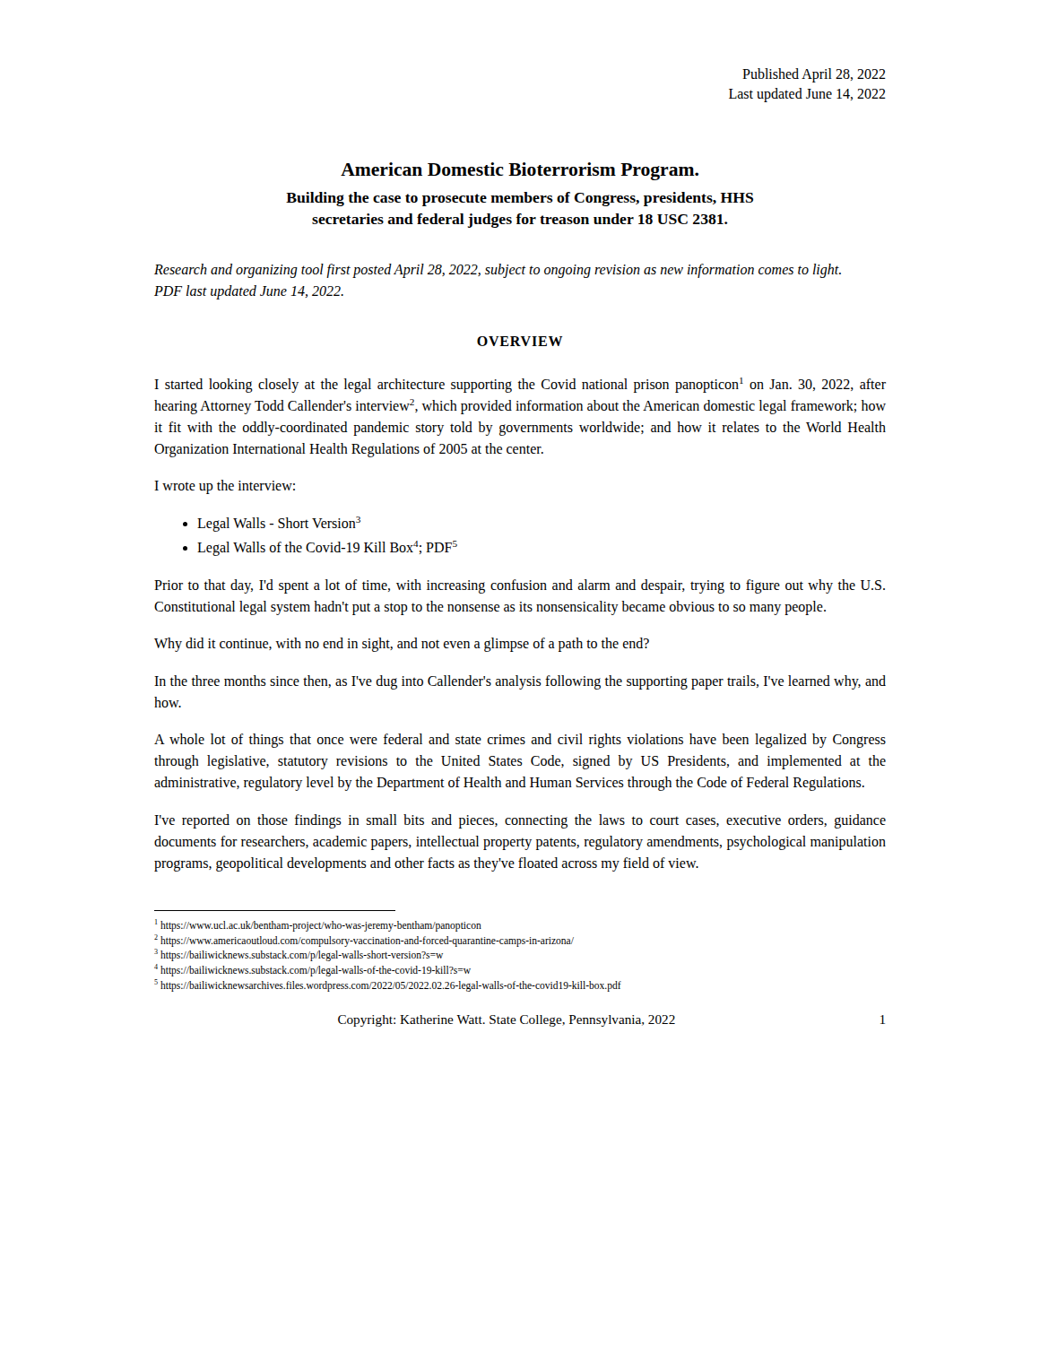Published April 28, 2022
Last updated June 14, 2022
American Domestic Bioterrorism Program.
Building the case to prosecute members of Congress, presidents, HHS
secretaries and federal judges for treason under 18 USC 2381.
Research and organizing tool first posted April 28, 2022, subject to ongoing revision as new information comes to light.
PDF last updated June 14, 2022.
OVERVIEW
I started looking closely at the legal architecture supporting the Covid national prison panopticon1 on Jan. 30, 2022, after hearing Attorney Todd Callender's interview2, which provided information about the American domestic legal framework; how it fit with the oddly-coordinated pandemic story told by governments worldwide; and how it relates to the World Health Organization International Health Regulations of 2005 at the center.
I wrote up the interview:
Legal Walls - Short Version3
Legal Walls of the Covid-19 Kill Box4; PDF5
Prior to that day, I'd spent a lot of time, with increasing confusion and alarm and despair, trying to figure out why the U.S. Constitutional legal system hadn't put a stop to the nonsense as its nonsensicality became obvious to so many people.
Why did it continue, with no end in sight, and not even a glimpse of a path to the end?
In the three months since then, as I've dug into Callender's analysis following the supporting paper trails, I've learned why, and how.
A whole lot of things that once were federal and state crimes and civil rights violations have been legalized by Congress through legislative, statutory revisions to the United States Code, signed by US Presidents, and implemented at the administrative, regulatory level by the Department of Health and Human Services through the Code of Federal Regulations.
I've reported on those findings in small bits and pieces, connecting the laws to court cases, executive orders, guidance documents for researchers, academic papers, intellectual property patents, regulatory amendments, psychological manipulation programs, geopolitical developments and other facts as they've floated across my field of view.
1 https://www.ucl.ac.uk/bentham-project/who-was-jeremy-bentham/panopticon
2 https://www.americaoutloud.com/compulsory-vaccination-and-forced-quarantine-camps-in-arizona/
3 https://bailiwicknews.substack.com/p/legal-walls-short-version?s=w
4 https://bailiwicknews.substack.com/p/legal-walls-of-the-covid-19-kill?s=w
5 https://bailiwicknewsarchives.files.wordpress.com/2022/05/2022.02.26-legal-walls-of-the-covid19-kill-box.pdf
Copyright: Katherine Watt. State College, Pennsylvania, 2022
1